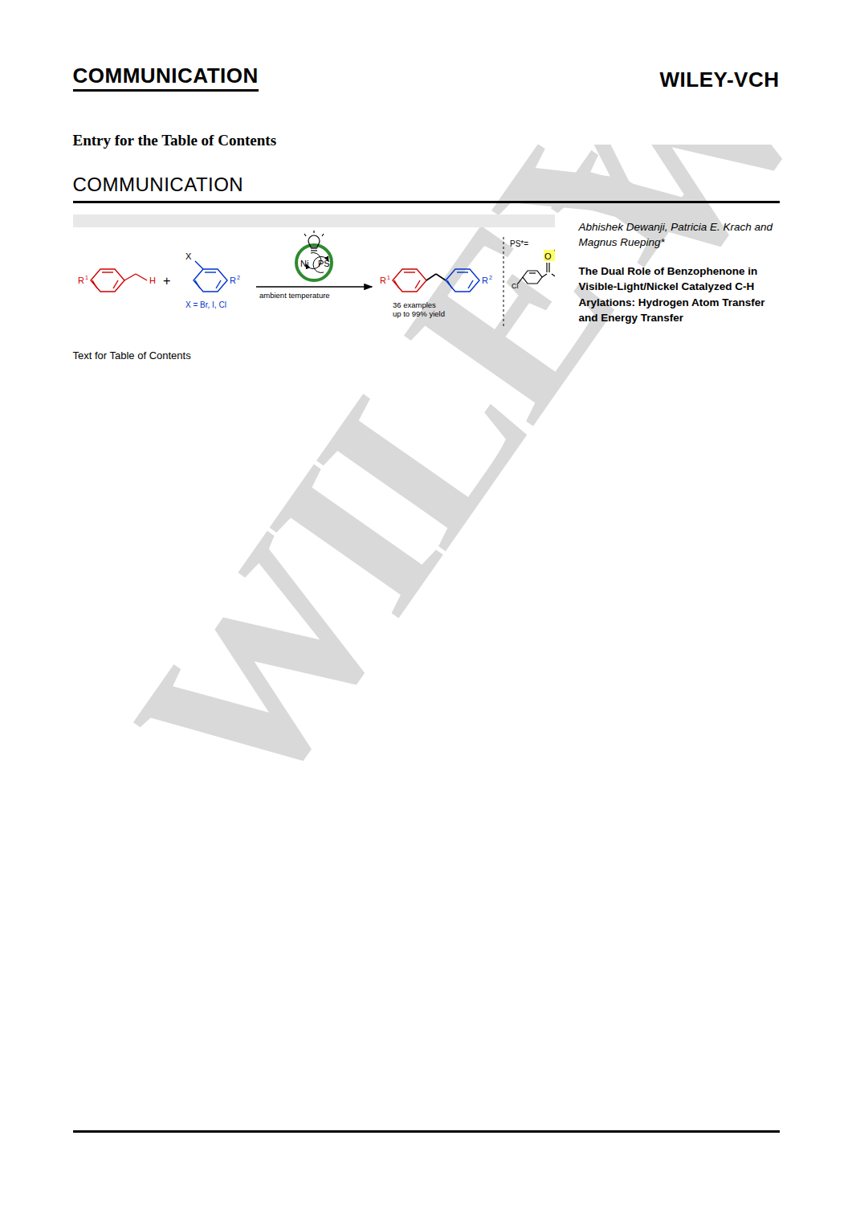WILEY-VCH WILEY-VCH
COMMUNICATION
WILEY-VCH
Entry for the Table of Contents
COMMUNICATION
R 1 H + X R 2 X = Br, I, Cl ambient temperature Ni PS R 1 R 2 36 examples up to 99% yield PS*= O • Cl Cl
Text for Table of Contents
Abhishek Dewanji, Patricia E. Krach and Magnus Rueping*
The Dual Role of Benzophenone in Visible-Light/Nickel Catalyzed C-H Arylations: Hydrogen Atom Transfer and Energy Transfer